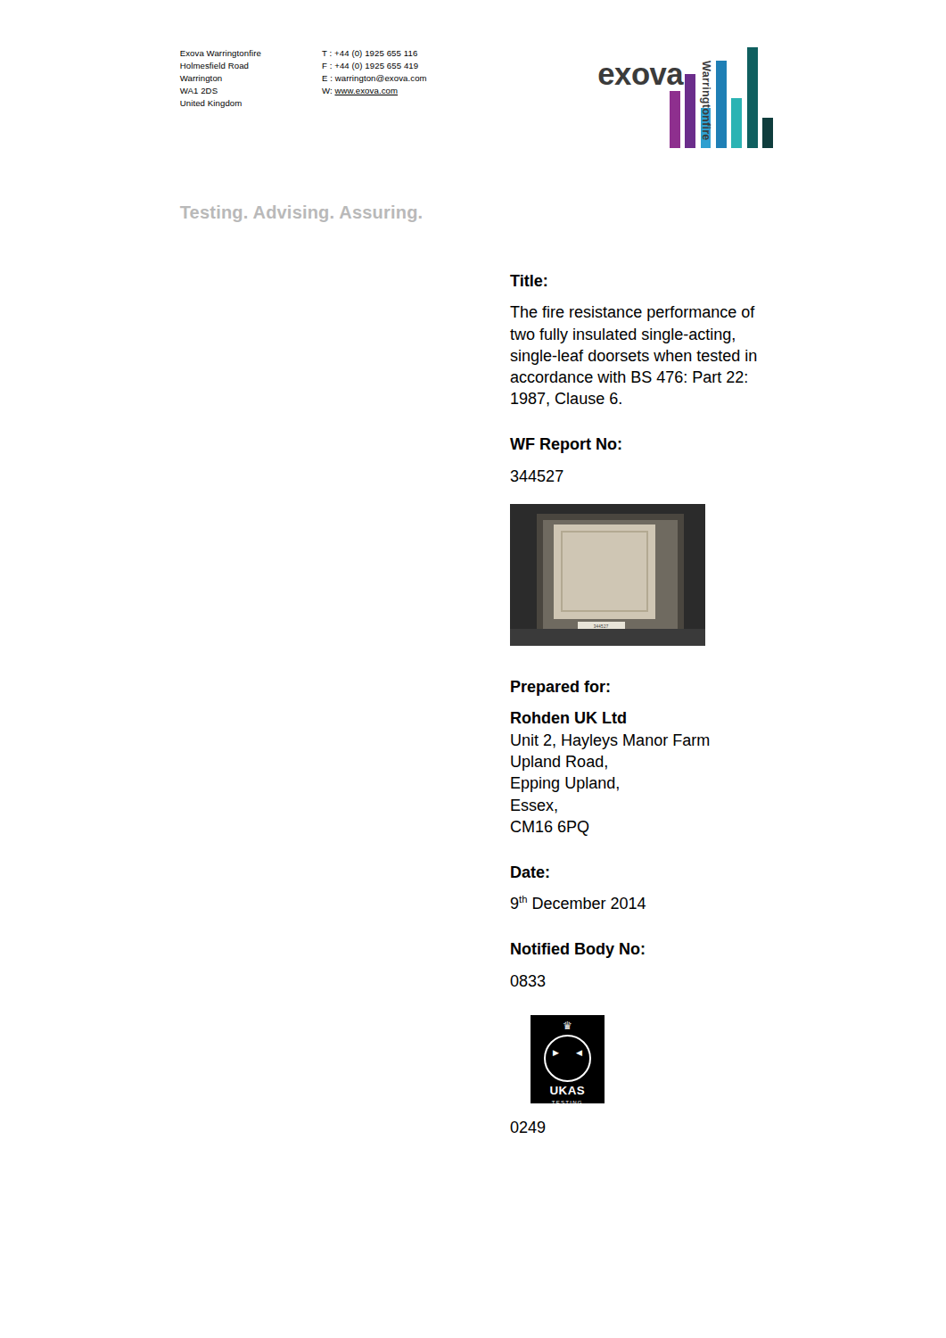Exova Warringtonfire
Holmesfield Road
Warrington
WA1 2DS
United Kingdom
T : +44 (0) 1925 655 116
F : +44 (0) 1925 655 419
E : warrington@exova.com
W: www.exova.com
exova
Warringtonfire
Testing. Advising. Assuring.
Title:
The fire resistance performance of two fully insulated single-acting, single-leaf doorsets when tested in accordance with BS 476: Part 22: 1987, Clause 6.
WF Report No:
344527
344527
Prepared for:
Rohden UK Ltd
Unit 2, Hayleys Manor Farm
Upland Road,
Epping Upland,
Essex,
CM16 6PQ
Date:
9th December 2014
Notified Body No:
0833
♛
UKAS
TESTING
0249